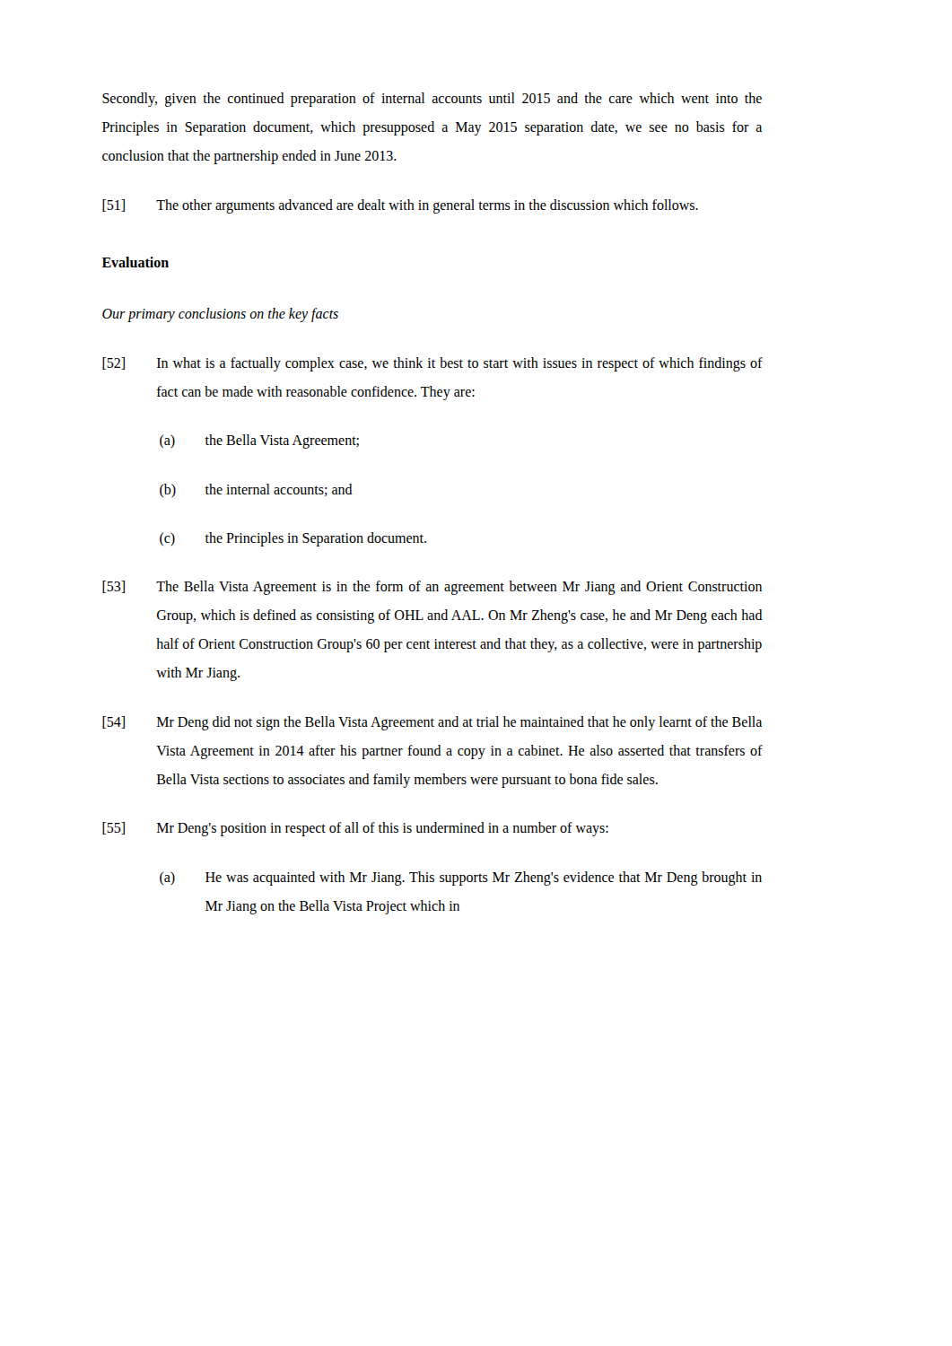Secondly, given the continued preparation of internal accounts until 2015 and the care which went into the Principles in Separation document, which presupposed a May 2015 separation date, we see no basis for a conclusion that the partnership ended in June 2013.
[51]
The other arguments advanced are dealt with in general terms in the discussion which follows.
Evaluation
Our primary conclusions on the key facts
[52]
In what is a factually complex case, we think it best to start with issues in respect of which findings of fact can be made with reasonable confidence. They are:
(a) the Bella Vista Agreement;
(b) the internal accounts; and
(c) the Principles in Separation document.
[53]
The Bella Vista Agreement is in the form of an agreement between Mr Jiang and Orient Construction Group, which is defined as consisting of OHL and AAL. On Mr Zheng's case, he and Mr Deng each had half of Orient Construction Group's 60 per cent interest and that they, as a collective, were in partnership with Mr Jiang.
[54]
Mr Deng did not sign the Bella Vista Agreement and at trial he maintained that he only learnt of the Bella Vista Agreement in 2014 after his partner found a copy in a cabinet. He also asserted that transfers of Bella Vista sections to associates and family members were pursuant to bona fide sales.
[55]
Mr Deng's position in respect of all of this is undermined in a number of ways:
(a) He was acquainted with Mr Jiang. This supports Mr Zheng's evidence that Mr Deng brought in Mr Jiang on the Bella Vista Project which in